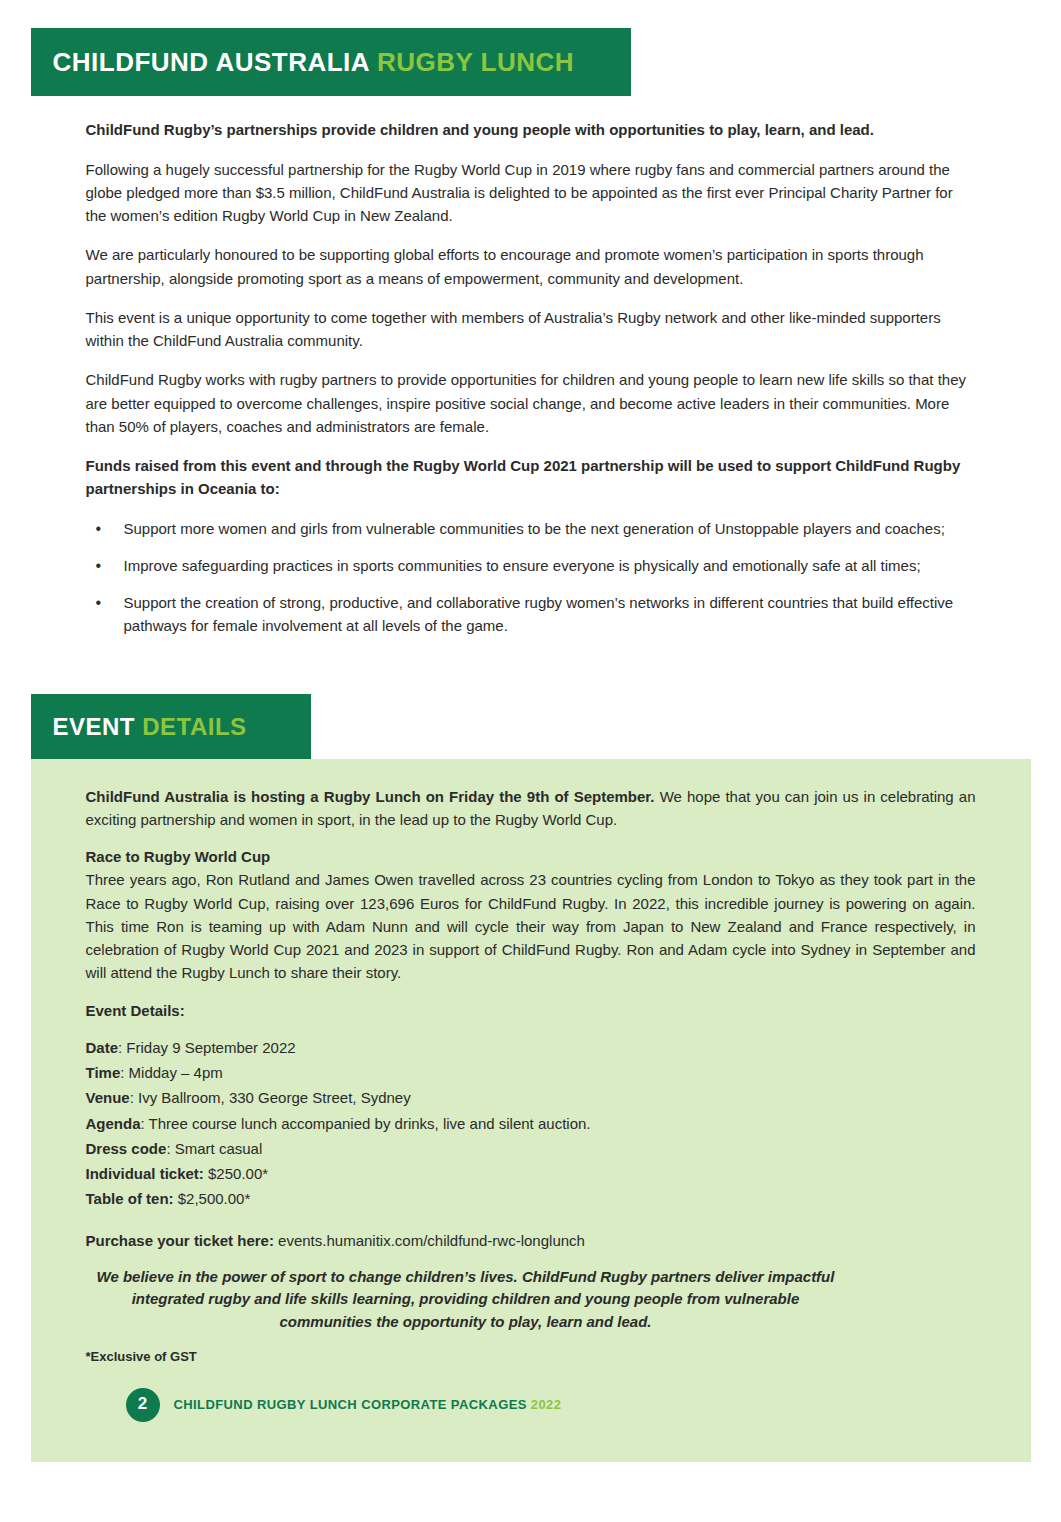CHILDFUND AUSTRALIA RUGBY LUNCH
ChildFund Rugby’s partnerships provide children and young people with opportunities to play, learn, and lead.
Following a hugely successful partnership for the Rugby World Cup in 2019 where rugby fans and commercial partners around the globe pledged more than $3.5 million, ChildFund Australia is delighted to be appointed as the first ever Principal Charity Partner for the women’s edition Rugby World Cup in New Zealand.
We are particularly honoured to be supporting global efforts to encourage and promote women’s participation in sports through partnership, alongside promoting sport as a means of empowerment, community and development.
This event is a unique opportunity to come together with members of Australia’s Rugby network and other like-minded supporters within the ChildFund Australia community.
ChildFund Rugby works with rugby partners to provide opportunities for children and young people to learn new life skills so that they are better equipped to overcome challenges, inspire positive social change, and become active leaders in their communities. More than 50% of players, coaches and administrators are female.
Funds raised from this event and through the Rugby World Cup 2021 partnership will be used to support ChildFund Rugby partnerships in Oceania to:
Support more women and girls from vulnerable communities to be the next generation of Unstoppable players and coaches;
Improve safeguarding practices in sports communities to ensure everyone is physically and emotionally safe at all times;
Support the creation of strong, productive, and collaborative rugby women’s networks in different countries that build effective pathways for female involvement at all levels of the game.
EVENT DETAILS
ChildFund Australia is hosting a Rugby Lunch on Friday the 9th of September. We hope that you can join us in celebrating an exciting partnership and women in sport, in the lead up to the Rugby World Cup.
Race to Rugby World Cup
Three years ago, Ron Rutland and James Owen travelled across 23 countries cycling from London to Tokyo as they took part in the Race to Rugby World Cup, raising over 123,696 Euros for ChildFund Rugby. In 2022, this incredible journey is powering on again. This time Ron is teaming up with Adam Nunn and will cycle their way from Japan to New Zealand and France respectively, in celebration of Rugby World Cup 2021 and 2023 in support of ChildFund Rugby. Ron and Adam cycle into Sydney in September and will attend the Rugby Lunch to share their story.
Event Details:
Date: Friday 9 September 2022
Time: Midday – 4pm
Venue: Ivy Ballroom, 330 George Street, Sydney
Agenda: Three course lunch accompanied by drinks, live and silent auction.
Dress code: Smart casual
Individual ticket: $250.00*
Table of ten: $2,500.00*
Purchase your ticket here: events.humanitix.com/childfund-rwc-longlunch
We believe in the power of sport to change children’s lives. ChildFund Rugby partners deliver impactful integrated rugby and life skills learning, providing children and young people from vulnerable communities the opportunity to play, learn and lead.
*Exclusive of GST
2
CHILDFUND RUGBY LUNCH CORPORATE PACKAGES 2022